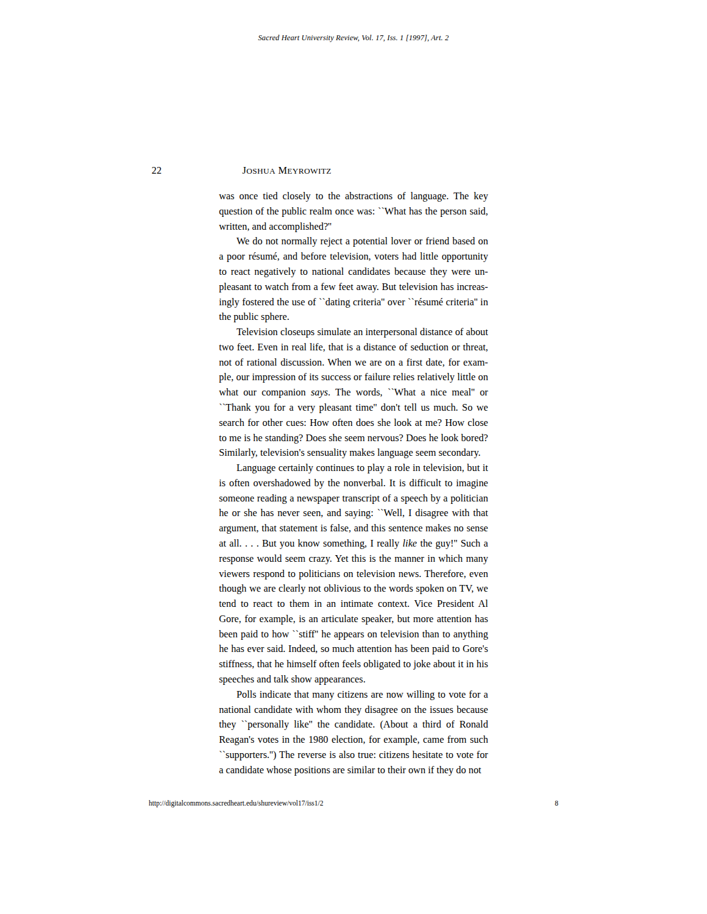Sacred Heart University Review, Vol. 17, Iss. 1 [1997], Art. 2
22 JOSHUA MEYROWITZ
was once tied closely to the abstractions of language. The key question of the public realm once was: ``What has the person said, written, and accomplished?''
We do not normally reject a potential lover or friend based on a poor résumé, and before television, voters had little opportunity to react negatively to national candidates because they were unpleasant to watch from a few feet away. But television has increasingly fostered the use of ``dating criteria'' over ``résumé criteria'' in the public sphere.
Television closeups simulate an interpersonal distance of about two feet. Even in real life, that is a distance of seduction or threat, not of rational discussion. When we are on a first date, for example, our impression of its success or failure relies relatively little on what our companion says. The words, ``What a nice meal'' or ``Thank you for a very pleasant time'' don't tell us much. So we search for other cues: How often does she look at me? How close to me is he standing? Does she seem nervous? Does he look bored? Similarly, television's sensuality makes language seem secondary.
Language certainly continues to play a role in television, but it is often overshadowed by the nonverbal. It is difficult to imagine someone reading a newspaper transcript of a speech by a politician he or she has never seen, and saying: ``Well, I disagree with that argument, that statement is false, and this sentence makes no sense at all. . . . But you know something, I really like the guy!'' Such a response would seem crazy. Yet this is the manner in which many viewers respond to politicians on television news. Therefore, even though we are clearly not oblivious to the words spoken on TV, we tend to react to them in an intimate context. Vice President Al Gore, for example, is an articulate speaker, but more attention has been paid to how ``stiff'' he appears on television than to anything he has ever said. Indeed, so much attention has been paid to Gore's stiffness, that he himself often feels obligated to joke about it in his speeches and talk show appearances.
Polls indicate that many citizens are now willing to vote for a national candidate with whom they disagree on the issues because they ``personally like'' the candidate. (About a third of Ronald Reagan's votes in the 1980 election, for example, came from such ``supporters.'') The reverse is also true: citizens hesitate to vote for a candidate whose positions are similar to their own if they do not
http://digitalcommons.sacredheart.edu/shureview/vol17/iss1/2 8